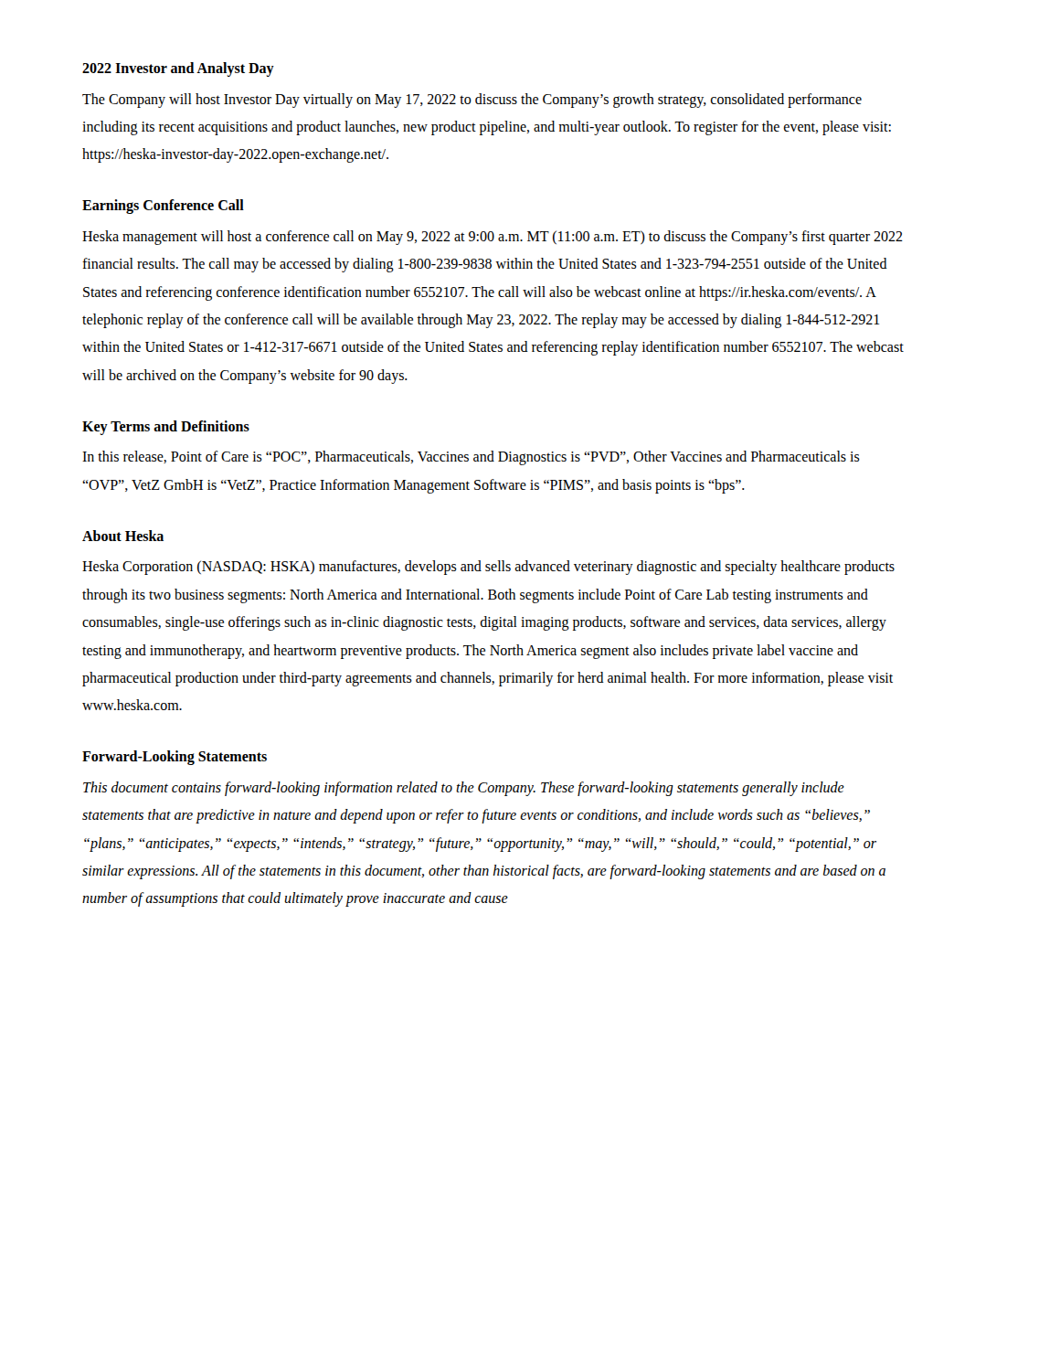2022 Investor and Analyst Day
The Company will host Investor Day virtually on May 17, 2022 to discuss the Company’s growth strategy, consolidated performance including its recent acquisitions and product launches, new product pipeline, and multi-year outlook. To register for the event, please visit: https://heska-investor-day-2022.open-exchange.net/.
Earnings Conference Call
Heska management will host a conference call on May 9, 2022 at 9:00 a.m. MT (11:00 a.m. ET) to discuss the Company’s first quarter 2022 financial results. The call may be accessed by dialing 1-800-239-9838 within the United States and 1-323-794-2551 outside of the United States and referencing conference identification number 6552107. The call will also be webcast online at https://ir.heska.com/events/. A telephonic replay of the conference call will be available through May 23, 2022. The replay may be accessed by dialing 1-844-512-2921 within the United States or 1-412-317-6671 outside of the United States and referencing replay identification number 6552107. The webcast will be archived on the Company’s website for 90 days.
Key Terms and Definitions
In this release, Point of Care is “POC”, Pharmaceuticals, Vaccines and Diagnostics is “PVD”, Other Vaccines and Pharmaceuticals is “OVP”, VetZ GmbH is “VetZ”, Practice Information Management Software is “PIMS”, and basis points is “bps”.
About Heska
Heska Corporation (NASDAQ: HSKA) manufactures, develops and sells advanced veterinary diagnostic and specialty healthcare products through its two business segments: North America and International. Both segments include Point of Care Lab testing instruments and consumables, single-use offerings such as in-clinic diagnostic tests, digital imaging products, software and services, data services, allergy testing and immunotherapy, and heartworm preventive products. The North America segment also includes private label vaccine and pharmaceutical production under third-party agreements and channels, primarily for herd animal health. For more information, please visit www.heska.com.
Forward-Looking Statements
This document contains forward-looking information related to the Company. These forward-looking statements generally include statements that are predictive in nature and depend upon or refer to future events or conditions, and include words such as “believes,” “plans,” “anticipates,” “expects,” “intends,” “strategy,” “future,” “opportunity,” “may,” “will,” “should,” “could,” “potential,” or similar expressions. All of the statements in this document, other than historical facts, are forward-looking statements and are based on a number of assumptions that could ultimately prove inaccurate and cause